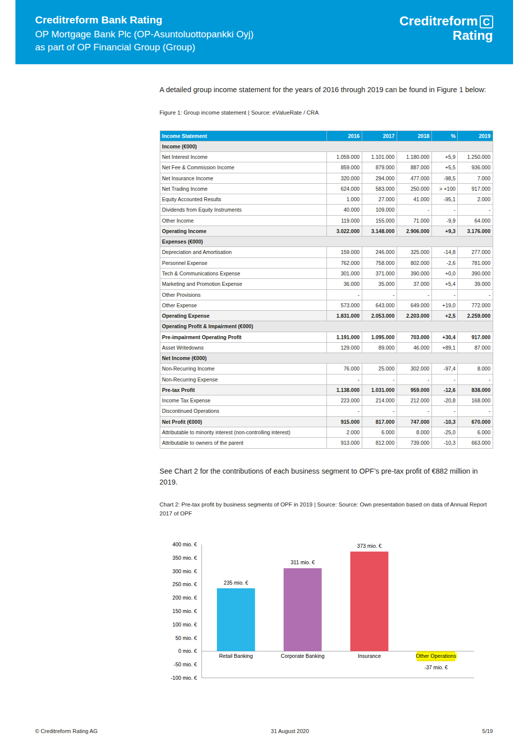Creditreform Bank Rating
OP Mortgage Bank Plc (OP-Asuntoluottopankki Oyj)
as part of OP Financial Group (Group)
Creditreform C Rating
A detailed group income statement for the years of 2016 through 2019 can be found in Figure 1 below:
Figure 1: Group income statement | Source: eValueRate / CRA
| Income Statement | 2016 | 2017 | 2018 | % | 2019 |
| --- | --- | --- | --- | --- | --- |
| Income (€000) |
| Net Interest Income | 1.059.000 | 1.101.000 | 1.180.000 | +5,9 | 1.250.000 |
| Net Fee & Commission Income | 859.000 | 879.000 | 887.000 | +5,5 | 936.000 |
| Net Insurance Income | 320.000 | 294.000 | 477.000 | -98,5 | 7.000 |
| Net Trading Income | 624.000 | 583.000 | 250.000 | > +100 | 917.000 |
| Equity Accounted Results | 1.000 | 27.000 | 41.000 | -95,1 | 2.000 |
| Dividends from Equity Instruments | 40.000 | 109.000 | - | - | - |
| Other Income | 119.000 | 155.000 | 71.000 | -9,9 | 64.000 |
| Operating Income | 3.022.000 | 3.148.000 | 2.906.000 | +9,3 | 3.176.000 |
| Expenses (€000) |
| Depreciation and Amortisation | 159.000 | 246.000 | 325.000 | -14,8 | 277.000 |
| Personnel Expense | 762.000 | 758.000 | 802.000 | -2,6 | 781.000 |
| Tech & Communications Expense | 301.000 | 371.000 | 390.000 | +0,0 | 390.000 |
| Marketing and Promotion Expense | 36.000 | 35.000 | 37.000 | +5,4 | 39.000 |
| Other Provisions | - | - | - | - | - |
| Other Expense | 573.000 | 643.000 | 649.000 | +19,0 | 772.000 |
| Operating Expense | 1.831.000 | 2.053.000 | 2.203.000 | +2,5 | 2.259.000 |
| Operating Profit & Impairment (€000) |
| Pre-impairment Operating Profit | 1.191.000 | 1.095.000 | 703.000 | +30,4 | 917.000 |
| Asset Writedowns | 129.000 | 89.000 | 46.000 | +89,1 | 87.000 |
| Net Income (€000) |
| Non-Recurring Income | 76.000 | 25.000 | 302.000 | -97,4 | 8.000 |
| Non-Recurring Expense | - | - | - | - | - |
| Pre-tax Profit | 1.138.000 | 1.031.000 | 959.000 | -12,6 | 838.000 |
| Income Tax Expense | 223.000 | 214.000 | 212.000 | -20,8 | 168.000 |
| Discontinued Operations | - | - | - | - | - |
| Net Profit (€000) | 915.000 | 817.000 | 747.000 | -10,3 | 670.000 |
| Attributable to minority interest (non-controlling interest) | 2.000 | 6.000 | 8.000 | -25,0 | 6.000 |
| Attributable to owners of the parent | 913.000 | 812.000 | 739.000 | -10,3 | 663.000 |
See Chart 2 for the contributions of each business segment to OPF’s pre-tax profit of €882 million in 2019.
Chart 2: Pre-tax profit by business segments of OPF in 2019 | Source: Source: Own presentation based on data of Annual Report 2017 of OPF
400 mio. € 350 mio. € 300 mio. € 250 mio. € 200 mio. € 150 mio. € 100 mio. € 50 mio. € 0 mio. € -50 mio. € -100 mio. € 235 mio. € 311 mio. € 373 mio. € -37 mio. € Retail Banking Corporate Banking Insurance Other Operations
© Creditreform Rating AG 31 August 2020 5/19